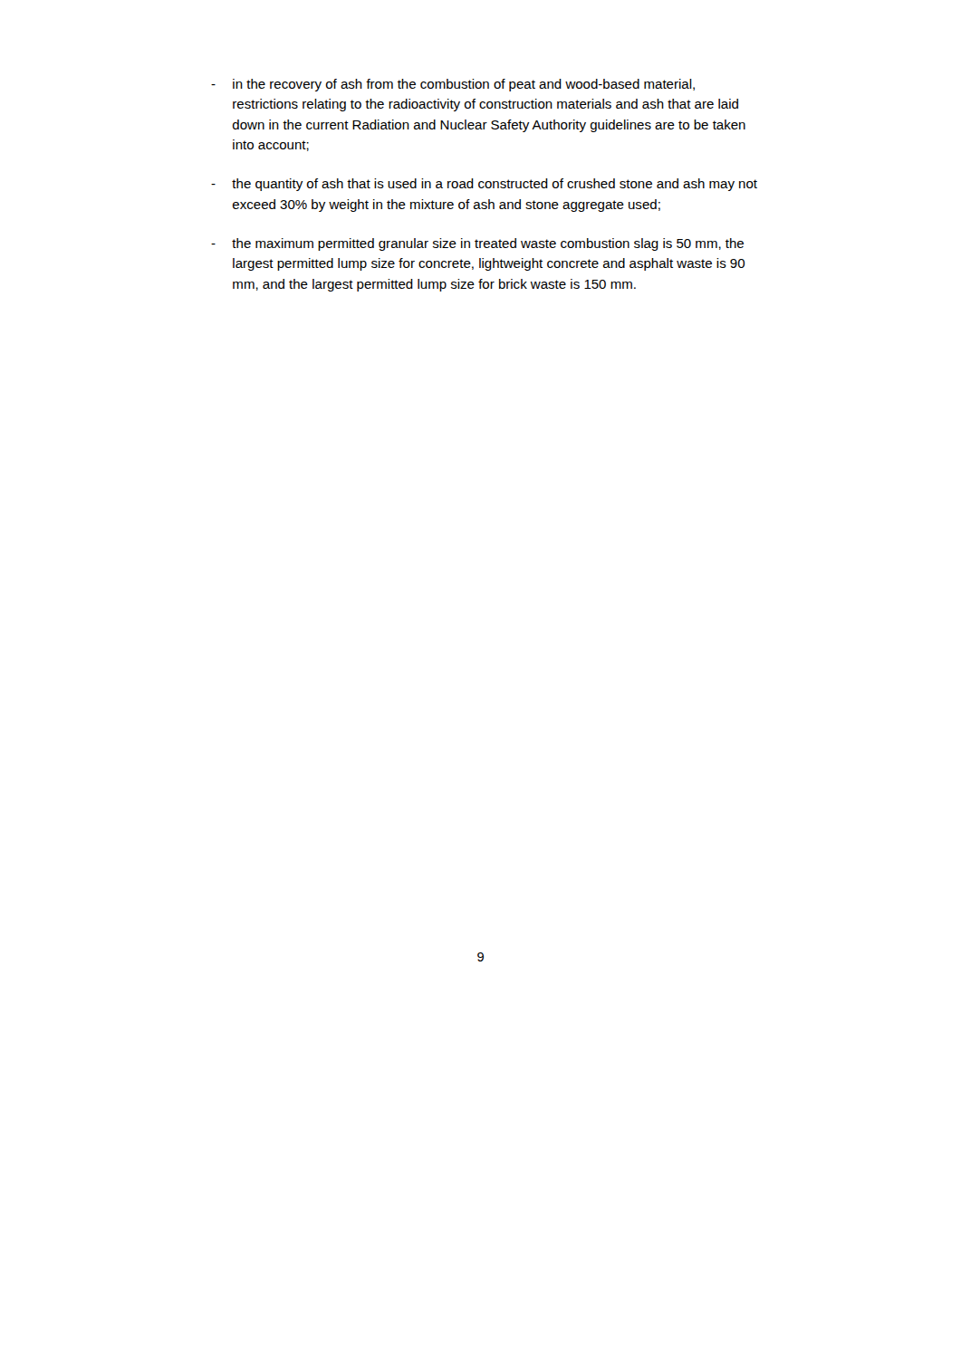in the recovery of ash from the combustion of peat and wood-based material, restrictions relating to the radioactivity of construction materials and ash that are laid down in the current Radiation and Nuclear Safety Authority guidelines are to be taken into account;
the quantity of ash that is used in a road constructed of crushed stone and ash may not exceed 30% by weight in the mixture of ash and stone aggregate used;
the maximum permitted granular size in treated waste combustion slag is 50 mm, the largest permitted lump size for concrete, lightweight concrete and asphalt waste is 90 mm, and the largest permitted lump size for brick waste is 150 mm.
9